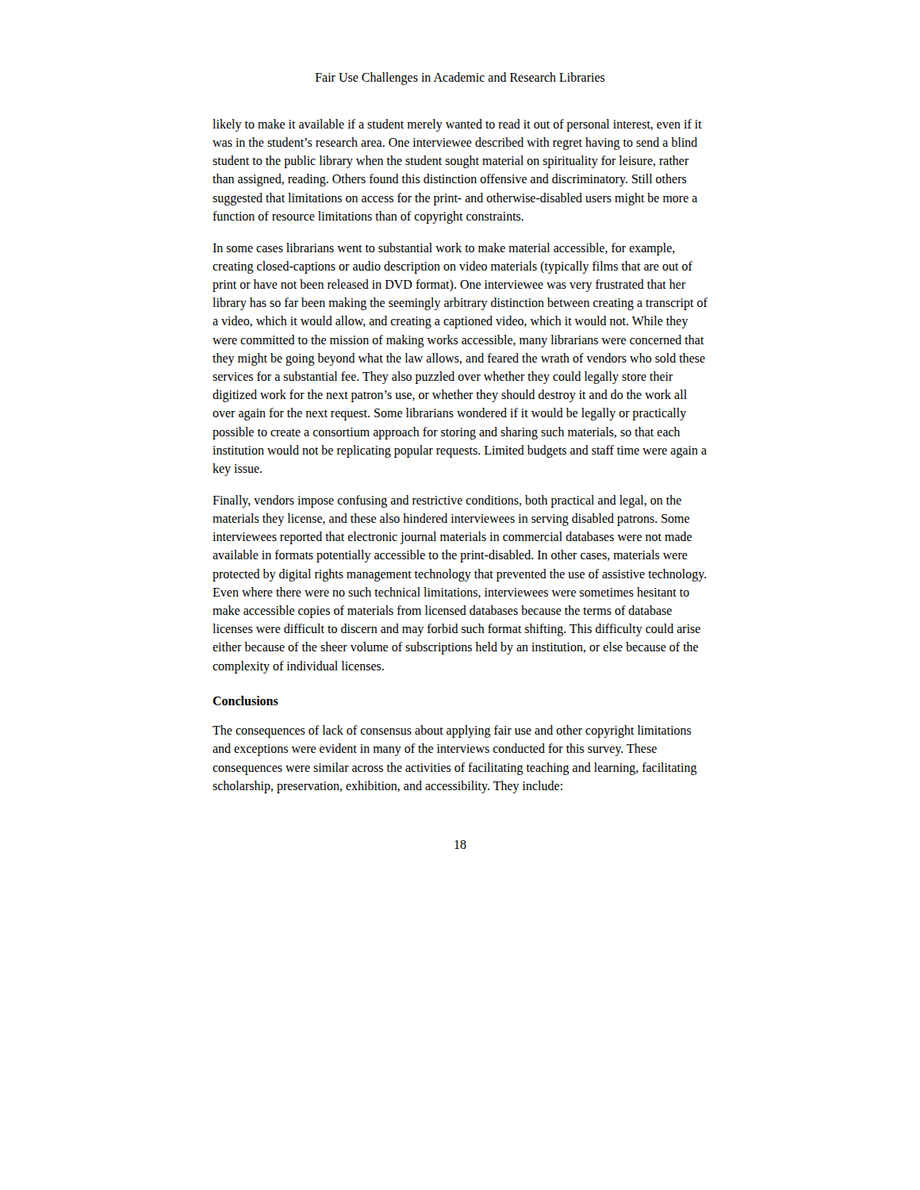Fair Use Challenges in Academic and Research Libraries
likely to make it available if a student merely wanted to read it out of personal interest, even if it was in the student’s research area. One interviewee described with regret having to send a blind student to the public library when the student sought material on spirituality for leisure, rather than assigned, reading. Others found this distinction offensive and discriminatory. Still others suggested that limitations on access for the print- and otherwise-disabled users might be more a function of resource limitations than of copyright constraints.
In some cases librarians went to substantial work to make material accessible, for example, creating closed-captions or audio description on video materials (typically films that are out of print or have not been released in DVD format). One interviewee was very frustrated that her library has so far been making the seemingly arbitrary distinction between creating a transcript of a video, which it would allow, and creating a captioned video, which it would not. While they were committed to the mission of making works accessible, many librarians were concerned that they might be going beyond what the law allows, and feared the wrath of vendors who sold these services for a substantial fee. They also puzzled over whether they could legally store their digitized work for the next patron’s use, or whether they should destroy it and do the work all over again for the next request. Some librarians wondered if it would be legally or practically possible to create a consortium approach for storing and sharing such materials, so that each institution would not be replicating popular requests. Limited budgets and staff time were again a key issue.
Finally, vendors impose confusing and restrictive conditions, both practical and legal, on the materials they license, and these also hindered interviewees in serving disabled patrons. Some interviewees reported that electronic journal materials in commercial databases were not made available in formats potentially accessible to the print-disabled. In other cases, materials were protected by digital rights management technology that prevented the use of assistive technology. Even where there were no such technical limitations, interviewees were sometimes hesitant to make accessible copies of materials from licensed databases because the terms of database licenses were difficult to discern and may forbid such format shifting. This difficulty could arise either because of the sheer volume of subscriptions held by an institution, or else because of the complexity of individual licenses.
Conclusions
The consequences of lack of consensus about applying fair use and other copyright limitations and exceptions were evident in many of the interviews conducted for this survey. These consequences were similar across the activities of facilitating teaching and learning, facilitating scholarship, preservation, exhibition, and accessibility. They include:
18